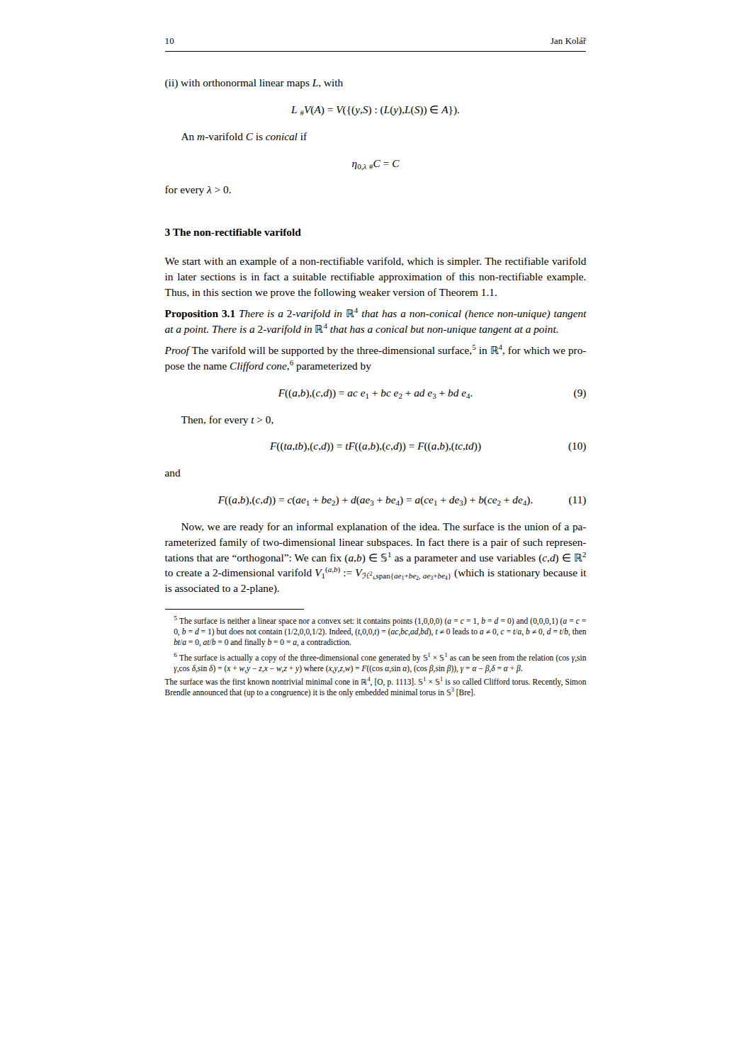10 Jan Kolář
(ii) with orthonormal linear maps L, with
L #V(A) = V({(y,S) : (L(y),L(S)) ∈ A}).
An m-varifold C is conical if
η0,λ #C = C
for every λ > 0.
3 The non-rectifiable varifold
We start with an example of a non-rectifiable varifold, which is simpler. The rectifiable varifold in later sections is in fact a suitable rectifiable approximation of this non-rectifiable example. Thus, in this section we prove the following weaker version of Theorem 1.1.
Proposition 3.1 There is a 2-varifold in ℝ4 that has a non-conical (hence non-unique) tangent at a point. There is a 2-varifold in ℝ4 that has a conical but non-unique tangent at a point.
Proof The varifold will be supported by the three-dimensional surface,5 in ℝ4, for which we propose the name Clifford cone,6 parameterized by
F((a,b),(c,d)) = ac e1 + bc e2 + ad e3 + bd e4. (9)
Then, for every t > 0,
F((ta,tb),(c,d)) = tF((a,b),(c,d)) = F((a,b),(tc,td)) (10)
and
F((a,b),(c,d)) = c(ae1 + be2) + d(ae3 + be4) = a(ce1 + de3) + b(ce2 + de4). (11)
Now, we are ready for an informal explanation of the idea. The surface is the union of a parameterized family of two-dimensional linear subspaces. In fact there is a pair of such representations that are “orthogonal”: We can fix (a,b) ∈ 𝕊1 as a parameter and use variables (c,d) ∈ ℝ2 to create a 2-dimensional varifold V1(a,b) := Vℋ2⌞span{ae1+be2, ae3+be4} (which is stationary because it is associated to a 2-plane).
5 The surface is neither a linear space nor a convex set: it contains points (1,0,0,0) (a = c = 1, b = d = 0) and (0,0,0,1) (a = c = 0, b = d = 1) but does not contain (1/2,0,0,1/2). Indeed, (t,0,0,t) = (ac,bc,ad,bd), t ≠ 0 leads to a ≠ 0, c = t/a, b ≠ 0, d = t/b, then bt/a = 0, at/b = 0 and finally b = 0 = a, a contradiction.
6 The surface is actually a copy of the three-dimensional cone generated by 𝕊1 × 𝕊1 as can be seen from the relation (cos γ,sin γ,cos δ,sin δ) = (x + w,y − z,x − w,z + y) where (x,y,z,w) = F((cos α,sin α), (cos β,sin β)), γ = α − β,δ = α + β.
The surface was the first known nontrivial minimal cone in ℝ4, [O, p. 1113]. 𝕊1 × 𝕊1 is so called Clifford torus. Recently, Simon Brendle announced that (up to a congruence) it is the only embedded minimal torus in 𝕊3 [Bre].